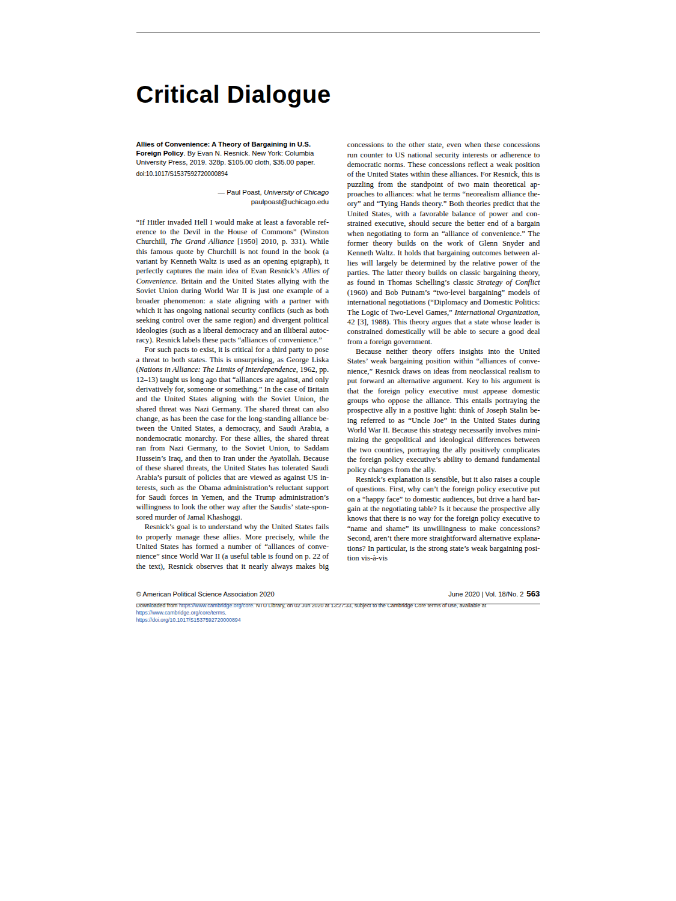Critical Dialogue
Allies of Convenience: A Theory of Bargaining in U.S. Foreign Policy. By Evan N. Resnick. New York: Columbia University Press, 2019. 328p. $105.00 cloth, $35.00 paper.
doi:10.1017/S1537592720000894
— Paul Poast, University of Chicago
paulpoast@uchicago.edu
“If Hitler invaded Hell I would make at least a favorable reference to the Devil in the House of Commons” (Winston Churchill, The Grand Alliance [1950] 2010, p. 331). While this famous quote by Churchill is not found in the book (a variant by Kenneth Waltz is used as an opening epigraph), it perfectly captures the main idea of Evan Resnick’s Allies of Convenience. Britain and the United States allying with the Soviet Union during World War II is just one example of a broader phenomenon: a state aligning with a partner with which it has ongoing national security conflicts (such as both seeking control over the same region) and divergent political ideologies (such as a liberal democracy and an illiberal autocracy). Resnick labels these pacts “alliances of convenience.”
For such pacts to exist, it is critical for a third party to pose a threat to both states. This is unsurprising, as George Liska (Nations in Alliance: The Limits of Interdependence, 1962, pp. 12–13) taught us long ago that “alliances are against, and only derivatively for, someone or something.” In the case of Britain and the United States aligning with the Soviet Union, the shared threat was Nazi Germany. The shared threat can also change, as has been the case for the long-standing alliance between the United States, a democracy, and Saudi Arabia, a nondemocratic monarchy. For these allies, the shared threat ran from Nazi Germany, to the Soviet Union, to Saddam Hussein’s Iraq, and then to Iran under the Ayatollah. Because of these shared threats, the United States has tolerated Saudi Arabia’s pursuit of policies that are viewed as against US interests, such as the Obama administration’s reluctant support for Saudi forces in Yemen, and the Trump administration’s willingness to look the other way after the Saudis’ state-sponsored murder of Jamal Khashoggi.
Resnick’s goal is to understand why the United States fails to properly manage these allies. More precisely, while the United States has formed a number of “alliances of convenience” since World War II (a useful table is found on p. 22 of the text), Resnick observes that it nearly always makes big concessions to the other state, even when these concessions run counter to US national security interests or adherence to democratic norms. These concessions reflect a weak position of the United States within these alliances. For Resnick, this is puzzling from the standpoint of two main theoretical approaches to alliances: what he terms “neorealism alliance theory” and “Tying Hands theory.” Both theories predict that the United States, with a favorable balance of power and constrained executive, should secure the better end of a bargain when negotiating to form an “alliance of convenience.” The former theory builds on the work of Glenn Snyder and Kenneth Waltz. It holds that bargaining outcomes between allies will largely be determined by the relative power of the parties. The latter theory builds on classic bargaining theory, as found in Thomas Schelling’s classic Strategy of Conflict (1960) and Bob Putnam’s “two-level bargaining” models of international negotiations (“Diplomacy and Domestic Politics: The Logic of Two-Level Games,” International Organization, 42 [3], 1988). This theory argues that a state whose leader is constrained domestically will be able to secure a good deal from a foreign government.
Because neither theory offers insights into the United States’ weak bargaining position within “alliances of convenience,” Resnick draws on ideas from neoclassical realism to put forward an alternative argument. Key to his argument is that the foreign policy executive must appease domestic groups who oppose the alliance. This entails portraying the prospective ally in a positive light: think of Joseph Stalin being referred to as “Uncle Joe” in the United States during World War II. Because this strategy necessarily involves minimizing the geopolitical and ideological differences between the two countries, portraying the ally positively complicates the foreign policy executive’s ability to demand fundamental policy changes from the ally.
Resnick’s explanation is sensible, but it also raises a couple of questions. First, why can’t the foreign policy executive put on a “happy face” to domestic audiences, but drive a hard bargain at the negotiating table? Is it because the prospective ally knows that there is no way for the foreign policy executive to “name and shame” its unwillingness to make concessions? Second, aren’t there more straightforward alternative explanations? In particular, is the strong state’s weak bargaining position vis-à-vis
© American Political Science Association 2020
June 2020 | Vol. 18/No. 2563
Downloaded from https://www.cambridge.org/core. NTU Library, on 02 Jun 2020 at 13:27:33, subject to the Cambridge Core terms of use, available at https://www.cambridge.org/core/terms.
https://doi.org/10.1017/S1537592720000894